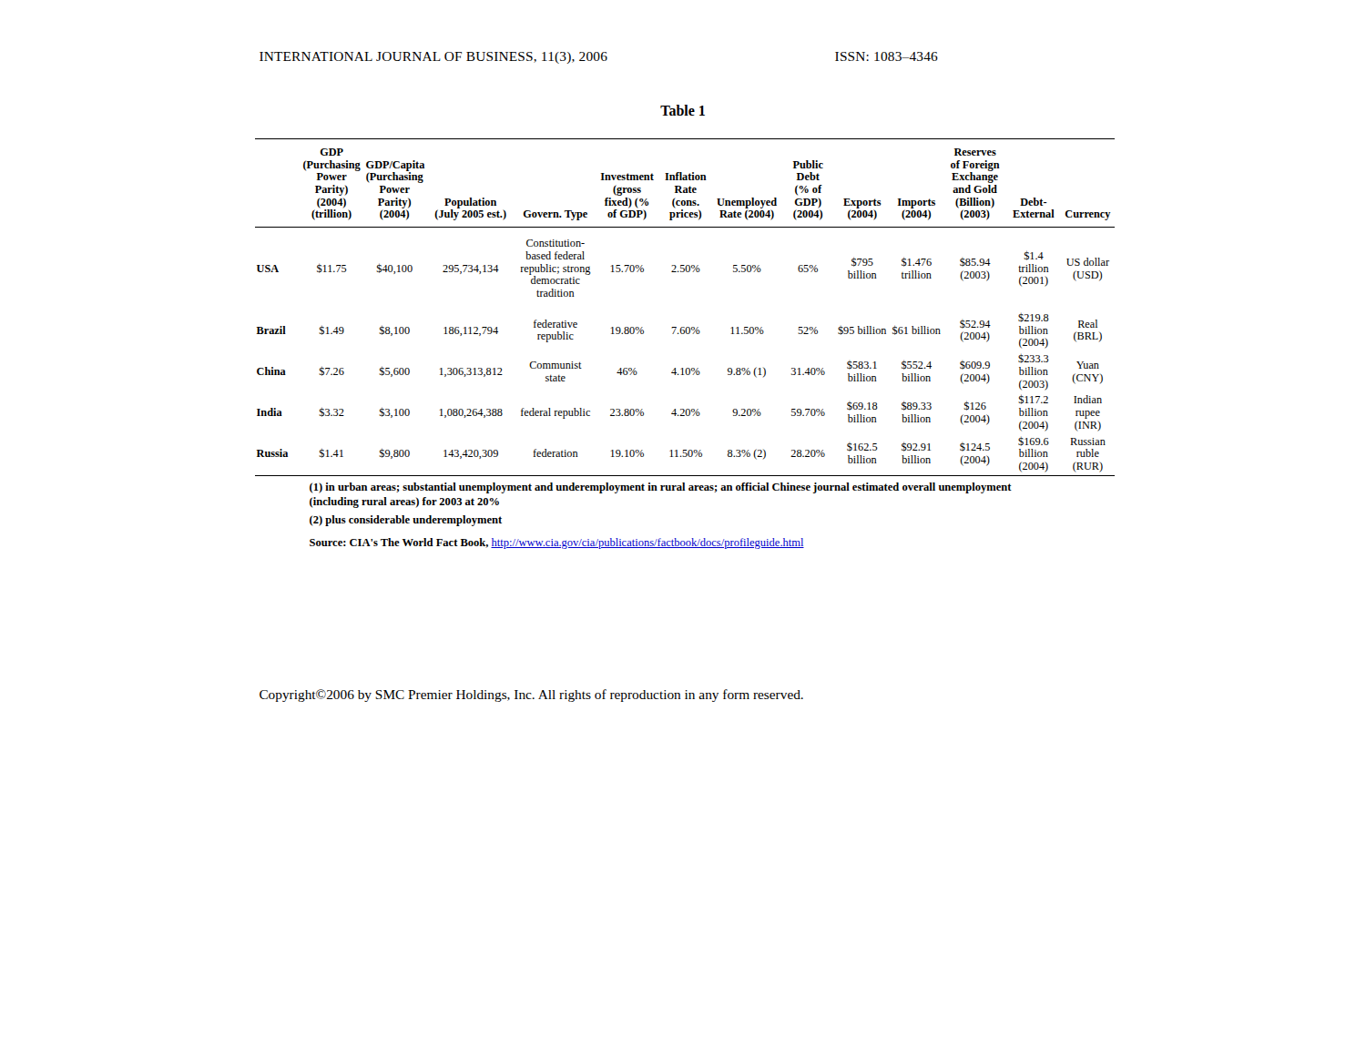INTERNATIONAL JOURNAL OF BUSINESS, 11(3), 2006ISSN: 1083–4346
Table 1
| | GDP (Purchasing Power Parity) (2004) (trillion) | GDP/Capita (Purchasing Power Parity) (2004) | Population (July 2005 est.) | Govern. Type | Investment (gross fixed) (% of GDP) | Inflation Rate (cons. prices) | Unemployed Rate (2004) | Public Debt (% of GDP) (2004) | Exports (2004) | Imports (2004) | Reserves of Foreign Exchange and Gold (Billion) (2003) | Debt- External | Currency |
| --- | --- | --- | --- | --- | --- | --- | --- | --- | --- | --- | --- | --- | --- |
| USA | $11.75 | $40,100 | 295,734,134 | Constitution- based federal republic; strong democratic tradition | 15.70% | 2.50% | 5.50% | 65% | $795 billion | $1.476 trillion | $85.94 (2003) | $1.4 trillion (2001) | US dollar (USD) |
| Brazil | $1.49 | $8,100 | 186,112,794 | federative republic | 19.80% | 7.60% | 11.50% | 52% | $95 billion | $61 billion | $52.94 (2004) | $219.8 billion (2004) | Real (BRL) |
| China | $7.26 | $5,600 | 1,306,313,812 | Communist state | 46% | 4.10% | 9.8% (1) | 31.40% | $583.1 billion | $552.4 billion | $609.9 (2004) | $233.3 billion (2003) | Yuan (CNY) |
| India | $3.32 | $3,100 | 1,080,264,388 | federal republic | 23.80% | 4.20% | 9.20% | 59.70% | $69.18 billion | $89.33 billion | $126 (2004) | $117.2 billion (2004) | Indian rupee (INR) |
| Russia | $1.41 | $9,800 | 143,420,309 | federation | 19.10% | 11.50% | 8.3% (2) | 28.20% | $162.5 billion | $92.91 billion | $124.5 (2004) | $169.6 billion (2004) | Russian ruble (RUR) |
(1) in urban areas; substantial unemployment and underemployment in rural areas; an official Chinese journal estimated overall unemployment (including rural areas) for 2003 at 20%
(2) plus considerable underemployment
Source: CIA's The World Fact Book, http://www.cia.gov/cia/publications/factbook/docs/profileguide.html
Copyright©2006 by SMC Premier Holdings, Inc. All rights of reproduction in any form reserved.